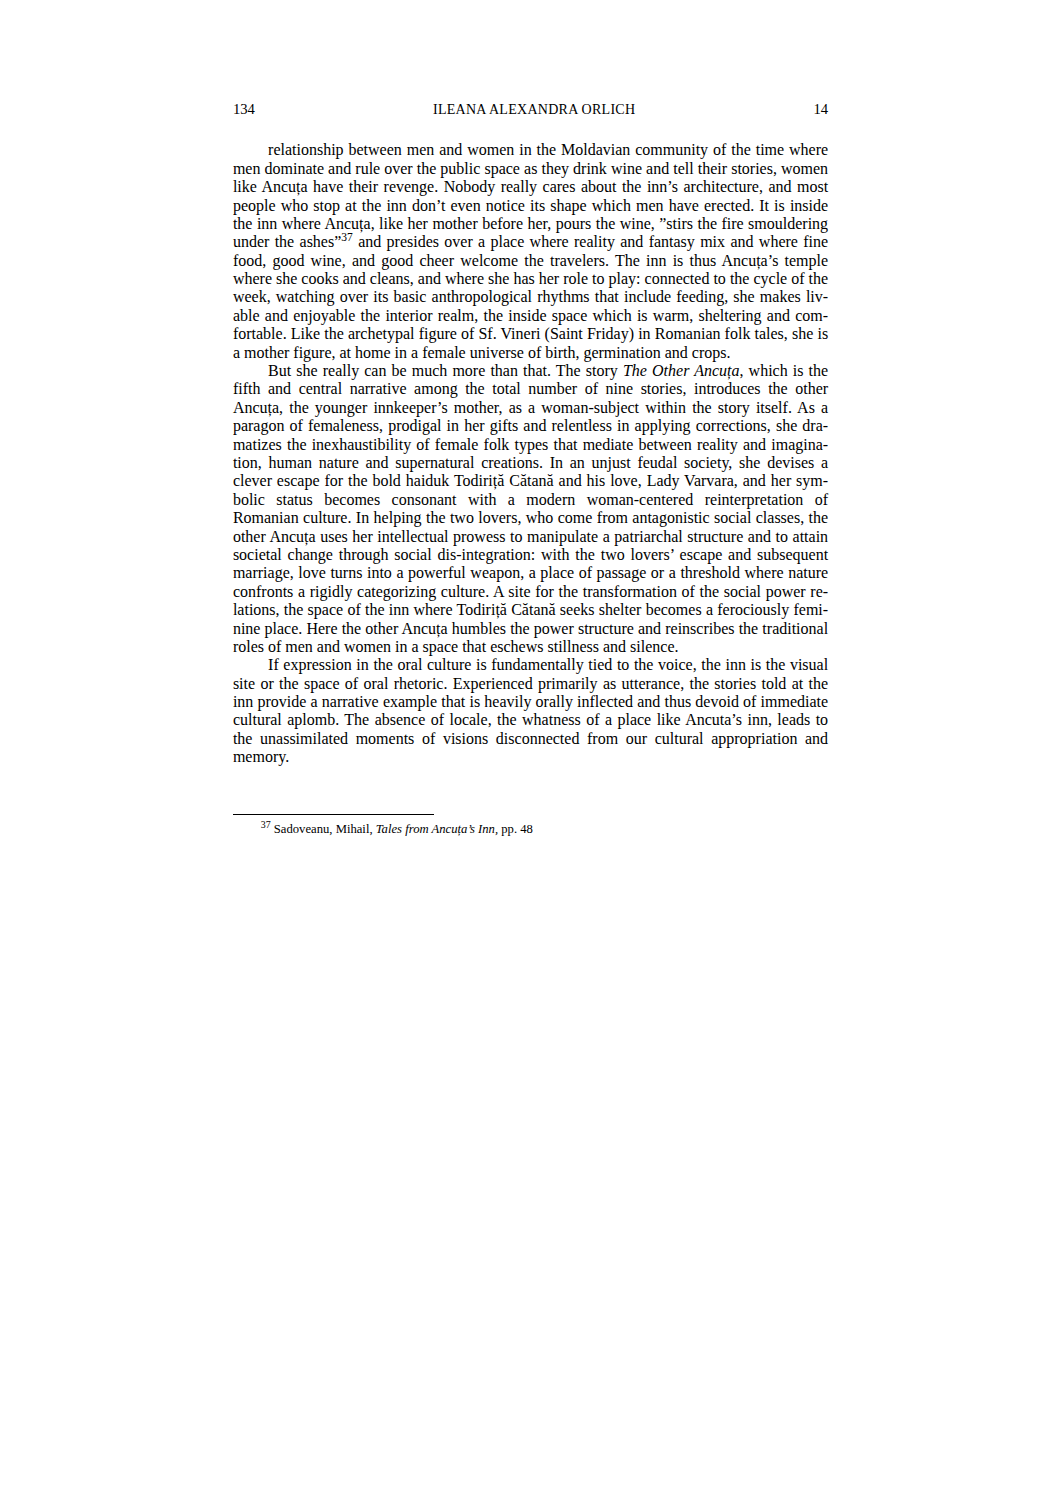134 ILEANA ALEXANDRA ORLICH 14
relationship between men and women in the Moldavian community of the time where men dominate and rule over the public space as they drink wine and tell their stories, women like Ancuța have their revenge. Nobody really cares about the inn’s architecture, and most people who stop at the inn don’t even notice its shape which men have erected. It is inside the inn where Ancuța, like her mother before her, pours the wine, ”stirs the fire smouldering under the ashes”37 and presides over a place where reality and fantasy mix and where fine food, good wine, and good cheer welcome the travelers. The inn is thus Ancuța’s temple where she cooks and cleans, and where she has her role to play: connected to the cycle of the week, watching over its basic anthropological rhythms that include feeding, she makes livable and enjoyable the interior realm, the inside space which is warm, sheltering and comfortable. Like the archetypal figure of Sf. Vineri (Saint Friday) in Romanian folk tales, she is a mother figure, at home in a female universe of birth, germination and crops.
But she really can be much more than that. The story The Other Ancuța, which is the fifth and central narrative among the total number of nine stories, introduces the other Ancuța, the younger innkeeper’s mother, as a woman-subject within the story itself. As a paragon of femaleness, prodigal in her gifts and relentless in applying corrections, she dramatizes the inexhaustibility of female folk types that mediate between reality and imagination, human nature and supernatural creations. In an unjust feudal society, she devises a clever escape for the bold haiduk Todiriță Cătană and his love, Lady Varvara, and her symbolic status becomes consonant with a modern woman-centered reinterpretation of Romanian culture. In helping the two lovers, who come from antagonistic social classes, the other Ancuța uses her intellectual prowess to manipulate a patriarchal structure and to attain societal change through social dis-integration: with the two lovers’ escape and subsequent marriage, love turns into a powerful weapon, a place of passage or a threshold where nature confronts a rigidly categorizing culture. A site for the transformation of the social power relations, the space of the inn where Todiriță Cătană seeks shelter becomes a ferociously feminine place. Here the other Ancuța humbles the power structure and reinscribes the traditional roles of men and women in a space that eschews stillness and silence.
If expression in the oral culture is fundamentally tied to the voice, the inn is the visual site or the space of oral rhetoric. Experienced primarily as utterance, the stories told at the inn provide a narrative example that is heavily orally inflected and thus devoid of immediate cultural aplomb. The absence of locale, the whatness of a place like Ancuta’s inn, leads to the unassimilated moments of visions disconnected from our cultural appropriation and memory.
37 Sadoveanu, Mihail, Tales from Ancuța’s Inn, pp. 48